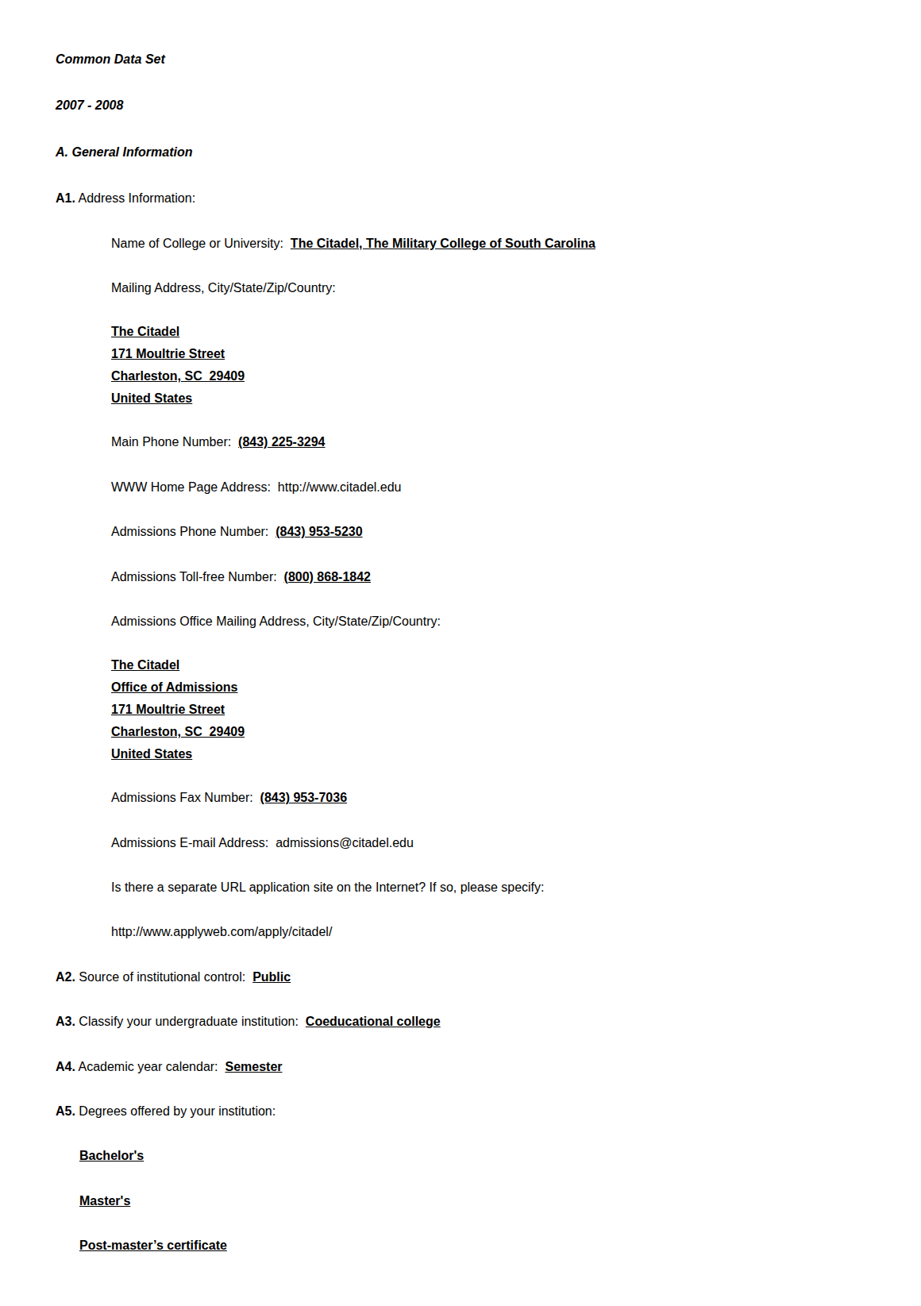Common Data Set
2007 - 2008
A. General Information
A1. Address Information:
Name of College or University: The Citadel, The Military College of South Carolina
Mailing Address, City/State/Zip/Country:
The Citadel 171 Moultrie Street Charleston, SC 29409 United States
Main Phone Number: (843) 225-3294
WWW Home Page Address: http://www.citadel.edu
Admissions Phone Number: (843) 953-5230
Admissions Toll-free Number: (800) 868-1842
Admissions Office Mailing Address, City/State/Zip/Country:
The Citadel Office of Admissions 171 Moultrie Street Charleston, SC 29409 United States
Admissions Fax Number: (843) 953-7036
Admissions E-mail Address: admissions@citadel.edu
Is there a separate URL application site on the Internet? If so, please specify:
http://www.applyweb.com/apply/citadel/
A2. Source of institutional control: Public
A3. Classify your undergraduate institution: Coeducational college
A4. Academic year calendar: Semester
A5. Degrees offered by your institution:
Bachelor's
Master's
Post-master’s certificate